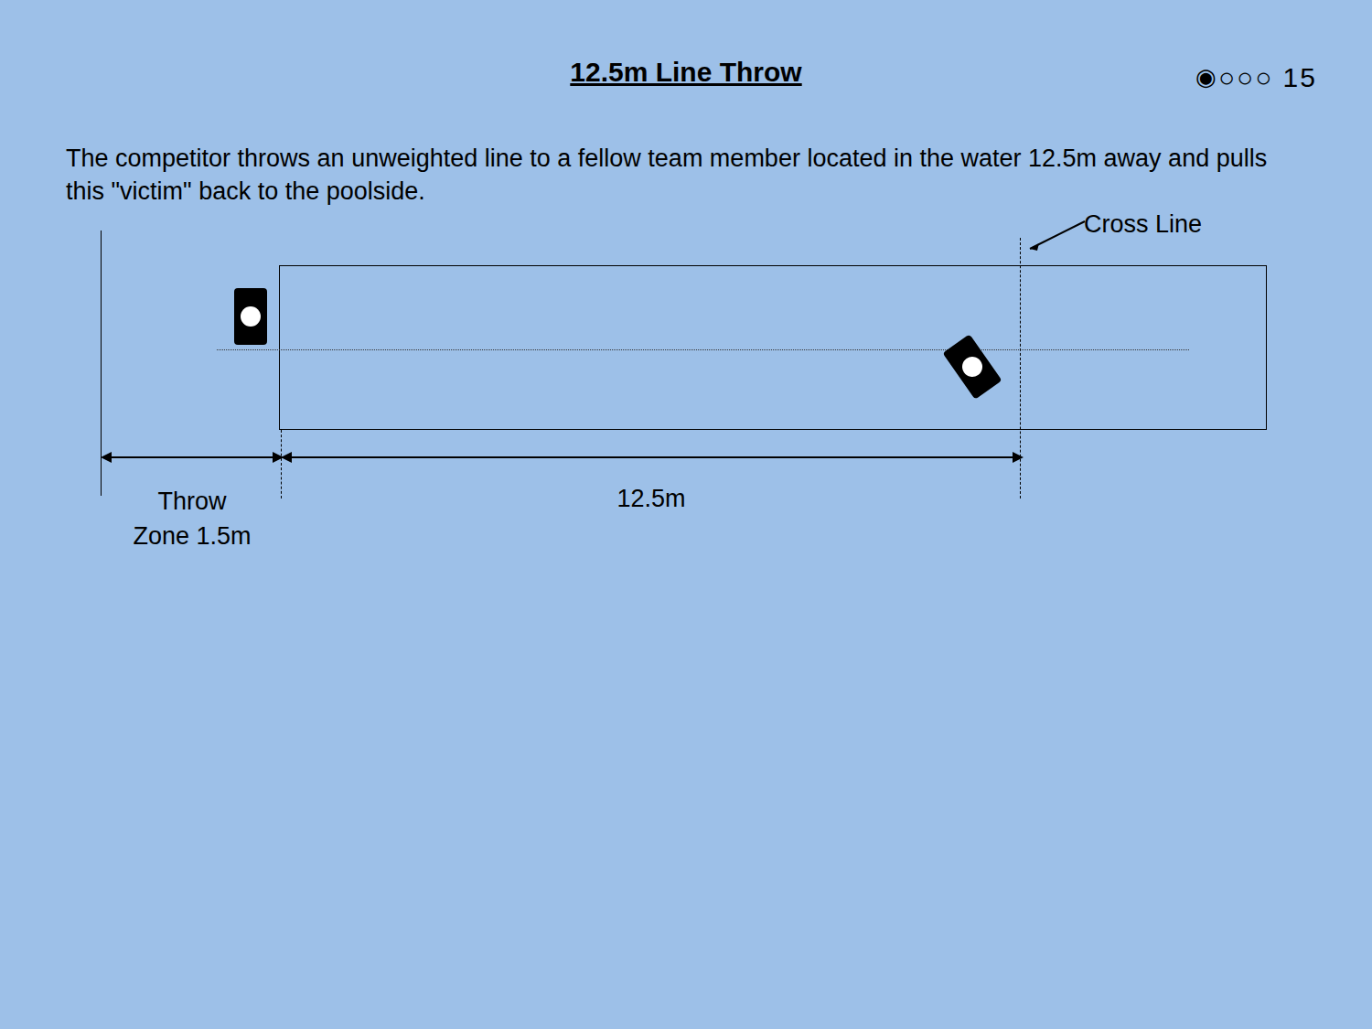12.5m Line Throw
◉○○○ 15
The competitor throws an unweighted line to a fellow team member located in the water 12.5m away and pulls this "victim" back to the poolside.
Cross Line
Throw
Zone 1.5m
12.5m